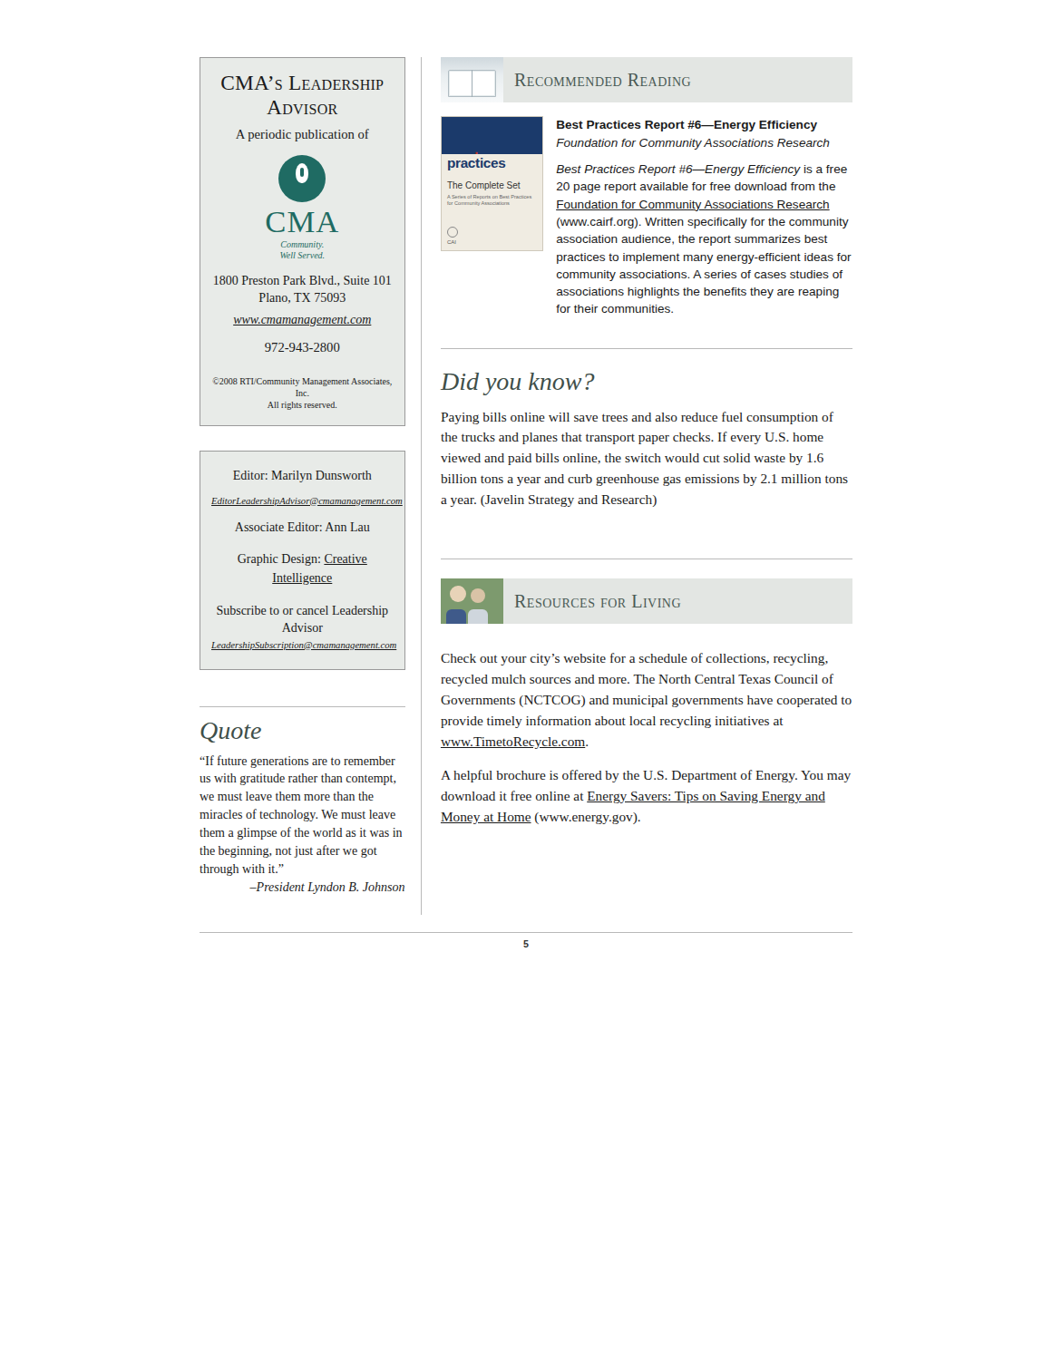CMA’s Leadership Advisor
A periodic publication of
CMA
Community.
Well Served.
1800 Preston Park Blvd., Suite 101
Plano, TX 75093
www.cmamanagement.com
972-943-2800
©2008 RTI/Community Management Associates, Inc.
All rights reserved.
Editor: Marilyn Dunsworth
EditorLeadershipAdvisor@cmamanagement.com
Associate Editor: Ann Lau
Graphic Design: Creative Intelligence
Subscribe to or cancel Leadership Advisor LeadershipSubscription@cmamanagement.com
Quote
“If future generations are to remember us with gratitude rather than contempt, we must leave them more than the miracles of technology. We must leave them a glimpse of the world as it was in the beginning, not just after we got through with it.”
–President Lyndon B. Johnson
Recommended Reading
best.
practices
The Complete Set
A Series of Reports on Best Practices
for Community Associations
CAI
Best Practices Report #6—Energy Efficiency Foundation for Community Associations Research
Best Practices Report #6—Energy Efficiency is a free 20 page report available for free download from the Foundation for Community Associations Research (www.cairf.org). Written specifically for the community association audience, the report summarizes best practices to implement many energy-efficient ideas for community associations. A series of cases studies of associations highlights the benefits they are reaping for their communities.
Did you know?
Paying bills online will save trees and also reduce fuel consumption of the trucks and planes that transport paper checks. If every U.S. home viewed and paid bills online, the switch would cut solid waste by 1.6 billion tons a year and curb greenhouse gas emissions by 2.1 million tons a year. (Javelin Strategy and Research)
Resources for Living
Check out your city’s website for a schedule of collections, recycling, recycled mulch sources and more. The North Central Texas Council of Governments (NCTCOG) and municipal governments have cooperated to provide timely information about local recycling initiatives at www.TimetoRecycle.com.
A helpful brochure is offered by the U.S. Department of Energy. You may download it free online at Energy Savers: Tips on Saving Energy and Money at Home (www.energy.gov).
5